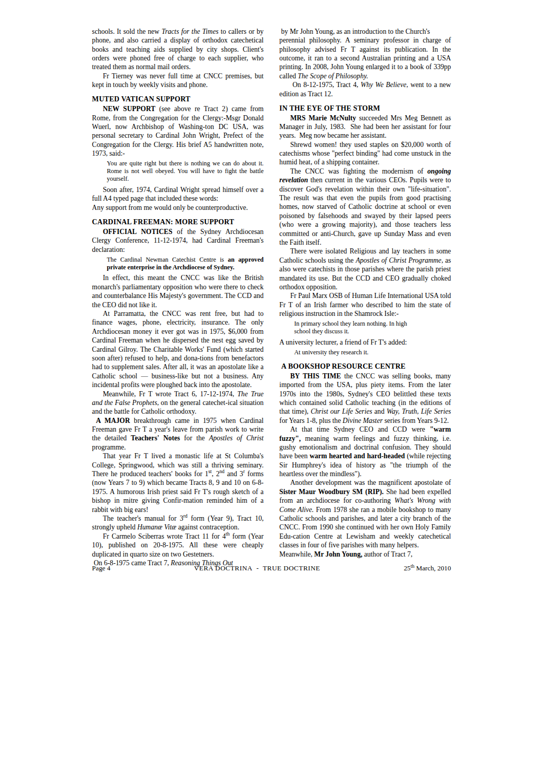schools. It sold the new Tracts for the Times to callers or by phone, and also carried a display of orthodox catechetical books and teaching aids supplied by city shops. Client's orders were phoned free of charge to each supplier, who treated them as normal mail orders.
Fr Tierney was never full time at CNCC premises, but kept in touch by weekly visits and phone.
MUTED VATICAN SUPPORT
NEW SUPPORT (see above re Tract 2) came from Rome, from the Congregation for the Clergy:-Msgr Donald Wuerl, now Archbishop of Washing-ton DC USA, was personal secretary to Cardinal John Wright, Prefect of the Congregation for the Clergy. His brief A5 handwritten note, 1973, said:-
You are quite right but there is nothing we can do about it. Rome is not well obeyed. You will have to fight the battle yourself.
Soon after, 1974, Cardinal Wright spread himself over a full A4 typed page that included these words:
Any support from me would only be counterproductive.
CARDINAL FREEMAN: MORE SUPPORT
OFFICIAL NOTICES of the Sydney Archdiocesan Clergy Conference, 11-12-1974, had Cardinal Freeman's declaration:
The Cardinal Newman Catechist Centre is an approved private enterprise in the Archdiocese of Sydney.
In effect, this meant the CNCC was like the British monarch's parliamentary opposition who were there to check and counterbalance His Majesty's government. The CCD and the CEO did not like it.
At Parramatta, the CNCC was rent free, but had to finance wages, phone, electricity, insurance. The only Archdiocesan money it ever got was in 1975, $6,000 from Cardinal Freeman when he dispersed the nest egg saved by Cardinal Gilroy. The Charitable Works' Fund (which started soon after) refused to help, and dona-tions from benefactors had to supplement sales. After all, it was an apostolate like a Catholic school — business-like but not a business. Any incidental profits were ploughed back into the apostolate.
Meanwhile, Fr T wrote Tract 6, 17-12-1974, The True and the False Prophets, on the general catechet-ical situation and the battle for Catholic orthodoxy.
A MAJOR breakthrough came in 1975 when Cardinal Freeman gave Fr T a year's leave from parish work to write the detailed Teachers' Notes for the Apostles of Christ programme.
That year Fr T lived a monastic life at St Columba's College, Springwood, which was still a thriving seminary. There he produced teachers' books for 1st, 2nd and 3r forms (now Years 7 to 9) which became Tracts 8, 9 and 10 on 6-8-1975. A humorous Irish priest said Fr T's rough sketch of a bishop in mitre giving Confir-mation reminded him of a rabbit with big ears!
The teacher's manual for 3rd form (Year 9), Tract 10, strongly upheld Humanæ Vitæ against contraception.
Fr Carmelo Sciberras wrote Tract 11 for 4th form (Year 10), published on 20-8-1975. All these were cheaply duplicated in quarto size on two Gestetners.
On 6-8-1975 came Tract 7, Reasoning Things Out
by Mr John Young, as an introduction to the Church's
perennial philosophy. A seminary professor in charge of philosophy advised Fr T against its publication. In the outcome, it ran to a second Australian printing and a USA printing. In 2008, John Young enlarged it to a book of 339pp called The Scope of Philosophy.
On 8-12-1975, Tract 4, Why We Believe, went to a new edition as Tract 12.
IN THE EYE OF THE STORM
MRS Marie McNulty succeeded Mrs Meg Bennett as Manager in July, 1983. She had been her assistant for four years. Meg now became her assistant.
Shrewd women! they used staples on $20,000 worth of catechisms whose "perfect binding" had come unstuck in the humid heat, of a shipping container.
The CNCC was fighting the modernism of ongoing revelation then current in the various CEOs. Pupils were to discover God's revelation within their own "life-situation". The result was that even the pupils from good practising homes, now starved of Catholic doctrine at school or even poisoned by falsehoods and swayed by their lapsed peers (who were a growing majority), and those teachers less committed or anti-Church, gave up Sunday Mass and even the Faith itself.
There were isolated Religious and lay teachers in some Catholic schools using the Apostles of Christ Programme, as also were catechists in those parishes where the parish priest mandated its use. But the CCD and CEO gradually choked orthodox opposition.
Fr Paul Marx OSB of Human Life International USA told Fr T of an Irish farmer who described to him the state of religious instruction in the Shamrock Isle:-
In primary school they learn nothing. In high
school they discuss it.
A university lecturer, a friend of Fr T's added:
At university they research it.
A BOOKSHOP RESOURCE CENTRE
BY THIS TIME the CNCC was selling books, many imported from the USA, plus piety items. From the later 1970s into the 1980s, Sydney's CEO belittled these texts which contained solid Catholic teaching (in the editions of that time), Christ our Life Series and Way, Truth, Life Series for Years 1-8, plus the Divine Master series from Years 9-12.
At that time Sydney CEO and CCD were "warm fuzzy", meaning warm feelings and fuzzy thinking, i.e. gushy emotionalism and doctrinal confusion. They should have been warm hearted and hard-headed (while rejecting Sir Humphrey's idea of history as "the triumph of the heartless over the mindless").
Another development was the magnificent apostolate of Sister Maur Woodbury SM (RIP). She had been expelled from an archdiocese for co-authoring What's Wrong with Come Alive. From 1978 she ran a mobile bookshop to many Catholic schools and parishes, and later a city branch of the CNCC. From 1990 she continued with her own Holy Family Edu-cation Centre at Lewisham and weekly catechetical classes in four of five parishes with many helpers.
Meanwhile, Mr John Young, author of Tract 7,
Page 4 VERA DOCTRINA - TRUE DOCTRINE 25th March, 2010